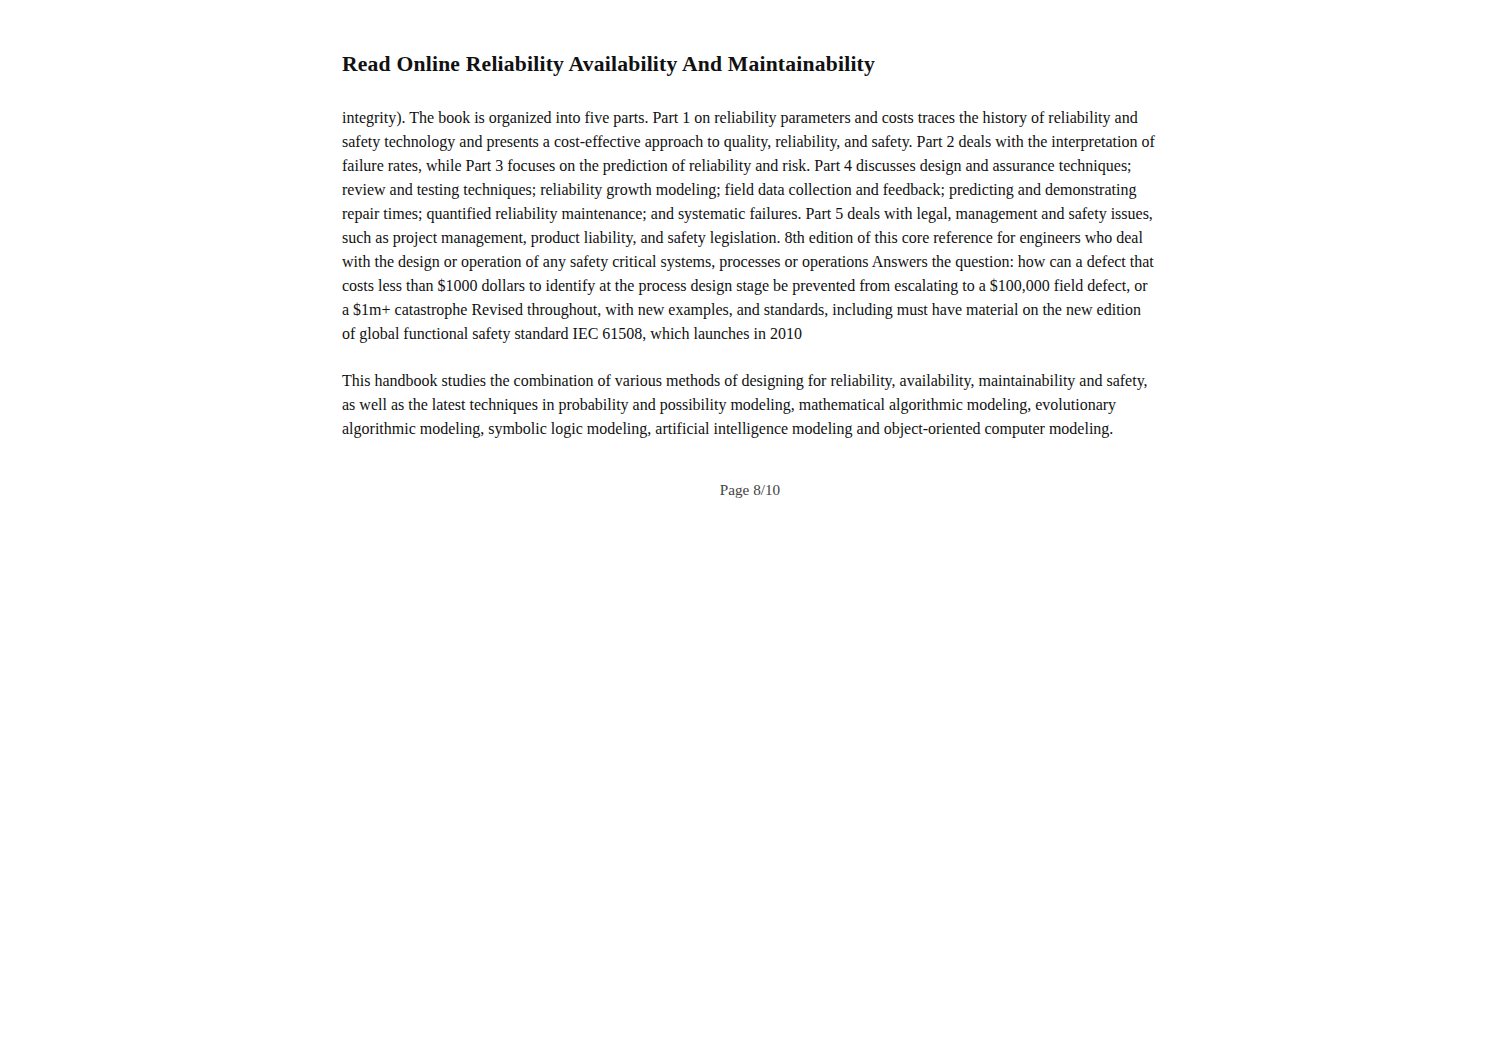Read Online Reliability Availability And Maintainability
integrity). The book is organized into five parts. Part 1 on reliability parameters and costs traces the history of reliability and safety technology and presents a cost-effective approach to quality, reliability, and safety. Part 2 deals with the interpretation of failure rates, while Part 3 focuses on the prediction of reliability and risk. Part 4 discusses design and assurance techniques; review and testing techniques; reliability growth modeling; field data collection and feedback; predicting and demonstrating repair times; quantified reliability maintenance; and systematic failures. Part 5 deals with legal, management and safety issues, such as project management, product liability, and safety legislation. 8th edition of this core reference for engineers who deal with the design or operation of any safety critical systems, processes or operations Answers the question: how can a defect that costs less than $1000 dollars to identify at the process design stage be prevented from escalating to a $100,000 field defect, or a $1m+ catastrophe Revised throughout, with new examples, and standards, including must have material on the new edition of global functional safety standard IEC 61508, which launches in 2010
This handbook studies the combination of various methods of designing for reliability, availability, maintainability and safety, as well as the latest techniques in probability and possibility modeling, mathematical algorithmic modeling, evolutionary algorithmic modeling, symbolic logic modeling, artificial intelligence modeling and object-oriented computer modeling.
Page 8/10